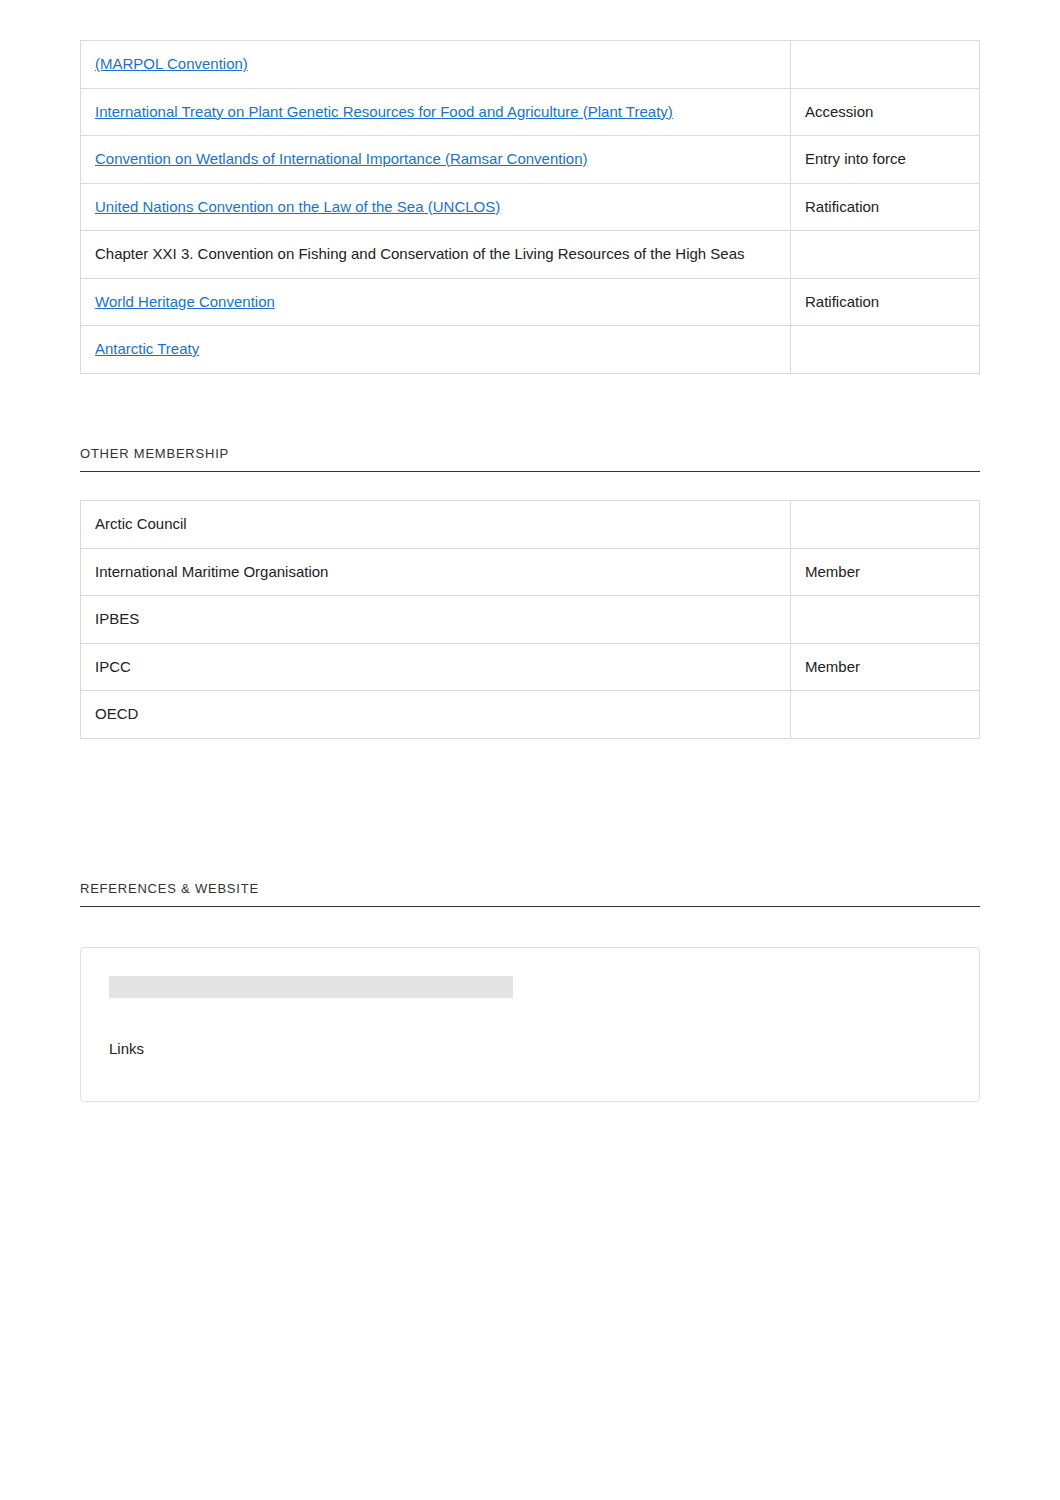| (MARPOL Convention) | |
| International Treaty on Plant Genetic Resources for Food and Agriculture (Plant Treaty) | Accession |
| Convention on Wetlands of International Importance (Ramsar Convention) | Entry into force |
| United Nations Convention on the Law of the Sea (UNCLOS) | Ratification |
| Chapter XXI 3. Convention on Fishing and Conservation of the Living Resources of the High Seas | |
| World Heritage Convention | Ratification |
| Antarctic Treaty | |
Other Membership
| Arctic Council | |
| International Maritime Organisation | Member |
| IPBES | |
| IPCC | Member |
| OECD | |
References & Website
Links